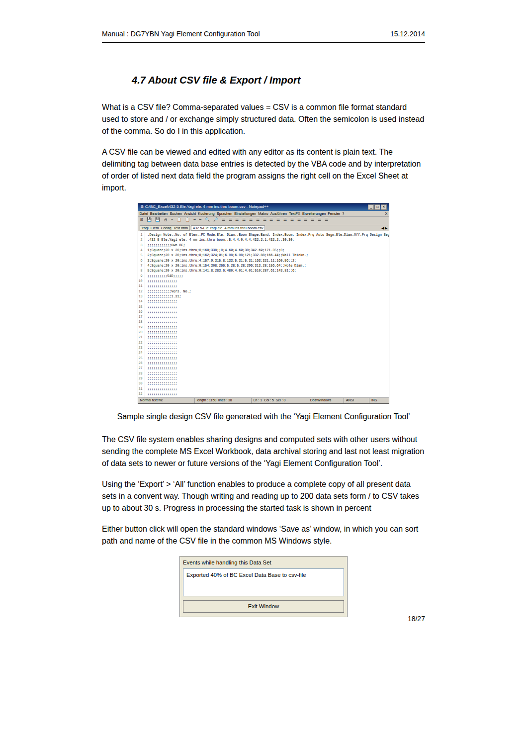Manual : DG7YBN Yagi Element Configuration Tool 15.12.2014
4.7 About CSV file & Export / Import
What is a CSV file? Comma-separated values = CSV is a common file format standard used to store and / or exchange simply structured data. Often the semicolon is used instead of the comma. So do I in this application.
A CSV file can be viewed and edited with any editor as its content is plain text. The delimiting tag between data base entries is detected by the VBA code and by interpretation of order of listed next data field the program assigns the right cell on the Excel Sheet at import.
🗎 C:\BC_Excel\432 5-Ele.Yagi ele. 4 mm ins.thru boom.csv - Notepad++ _□✕
Datei Bearbeiten Suchen Ansicht Kodierung Sprachen Einstellungen Makro Ausführen TextFX Erweiterungen Fenster ? X
🗎 💾 💾 🖨 ✂ 📋 📋 ↩ ↪ 🔍 🔎 ☰ ☰ ☰ ☰ ☰ ☰ ☰ ☰ ☰ ☰ ☰ ☰ ☰ ☰ ☰ ☰
Yagi_Elem_Config_Text.html 432 5-Ele.Yagi ele. 4 mm ins.thru boom.csv ◀ ▶
| 1 | ;Design Note;;No. of Elem.;PC Mode;Ele. Diam.;Boom Shape;Band. Index;Boom. Index;Frq_Auto_Segm;Ele.Diam.Off;Frq_Design_Segm;;Front Offset;Rear Offset; |
| 2 | ;432 5-Ele.Yagi ele. 4 mm ins.thru boom;;5;4;4;0;4;4;432.2;1;432.2;;30;30; |
| 3 | ;;;;;;;;;;;;Own BC; |
| 4 | 1;Square;20 x 20;ins.thru;0;169;338;;0;4.69;4.69;30;342.69;171.35;;0; |
| 5 | 2;Square;20 x 20;ins.thru;8;162;324;91;6.08;6.08;121;332.88;166.44;;Wall Thickn.; |
| 6 | 3;Square;20 x 20;ins.thru;4;157.9;315.8;133;5.31;5.31;163;321.11;160.56;;2; |
| 7 | 4;Square;20 x 20;ins.thru;0;154;308;266;5.28;5.28;296;313.28;156.64;;Hole Diam.; |
| 8 | 5;Square;20 x 20;ins.thru;0;141.8;283.6;480;4.01;4.01;510;287.61;143.81;;6; |
| 9 | ;;;;;;;;;;54D;;;;; |
| 10 | ;;;;;;;;;;;;;;; |
| 11 | ;;;;;;;;;;;;;;; |
| 12 | ;;;;;;;;;;;;Vers. No.; |
| 13 | ;;;;;;;;;;;;1.31; |
| 14 | ;;;;;;;;;;;;;;; |
| 15 | ;;;;;;;;;;;;;;; |
| 16 | ;;;;;;;;;;;;;;; |
| 17 | ;;;;;;;;;;;;;;; |
| 18 | ;;;;;;;;;;;;;;; |
| 19 | ;;;;;;;;;;;;;;; |
| 20 | ;;;;;;;;;;;;;;; |
| 21 | ;;;;;;;;;;;;;;; |
| 22 | ;;;;;;;;;;;;;;; |
| 23 | ;;;;;;;;;;;;;;; |
| 24 | ;;;;;;;;;;;;;;; |
| 25 | ;;;;;;;;;;;;;;; |
| 26 | ;;;;;;;;;;;;;;; |
| 27 | ;;;;;;;;;;;;;;; |
| 28 | ;;;;;;;;;;;;;;; |
| 29 | ;;;;;;;;;;;;;;; |
| 30 | ;;;;;;;;;;;;;;; |
| 31 | ;;;;;;;;;;;;;;; |
| 32 | ;;;;;;;;;;;;;;; |
| 33 | ;;;;;;;;;;;;;;; |
| 34 | ;;;;;;;;;;;;;;; |
| 35 | ;;;;;;;;;;;;;;; |
| 36 | ;;;;;;;;;;;;;;; |
| 37 | ;;;;;;;;;;;;;;; |
| 38 | |
Normal text file
length : 1150 lines : 38
Ln : 1 Col : 5 Sel : 0
Dos\Windows
ANSI
INS
Sample single design CSV file generated with the ‘Yagi Element Configuration Tool’
The CSV file system enables sharing designs and computed sets with other users without sending the complete MS Excel Workbook, data archival storing and last not least migration of data sets to newer or future versions of the ‘Yagi Element Configuration Tool’.
Using the ‘Export’ > ‘All’ function enables to produce a complete copy of all present data sets in a convent way. Though writing and reading up to 200 data sets form / to CSV takes up to about 30 s. Progress in processing the started task is shown in percent
Either button click will open the standard windows ‘Save as’ window, in which you can sort path and name of the CSV file in the common MS Windows style.
Events while handling this Data Set
Exported 40% of BC Excel Data Base to csv-file
Exit Window
18/27